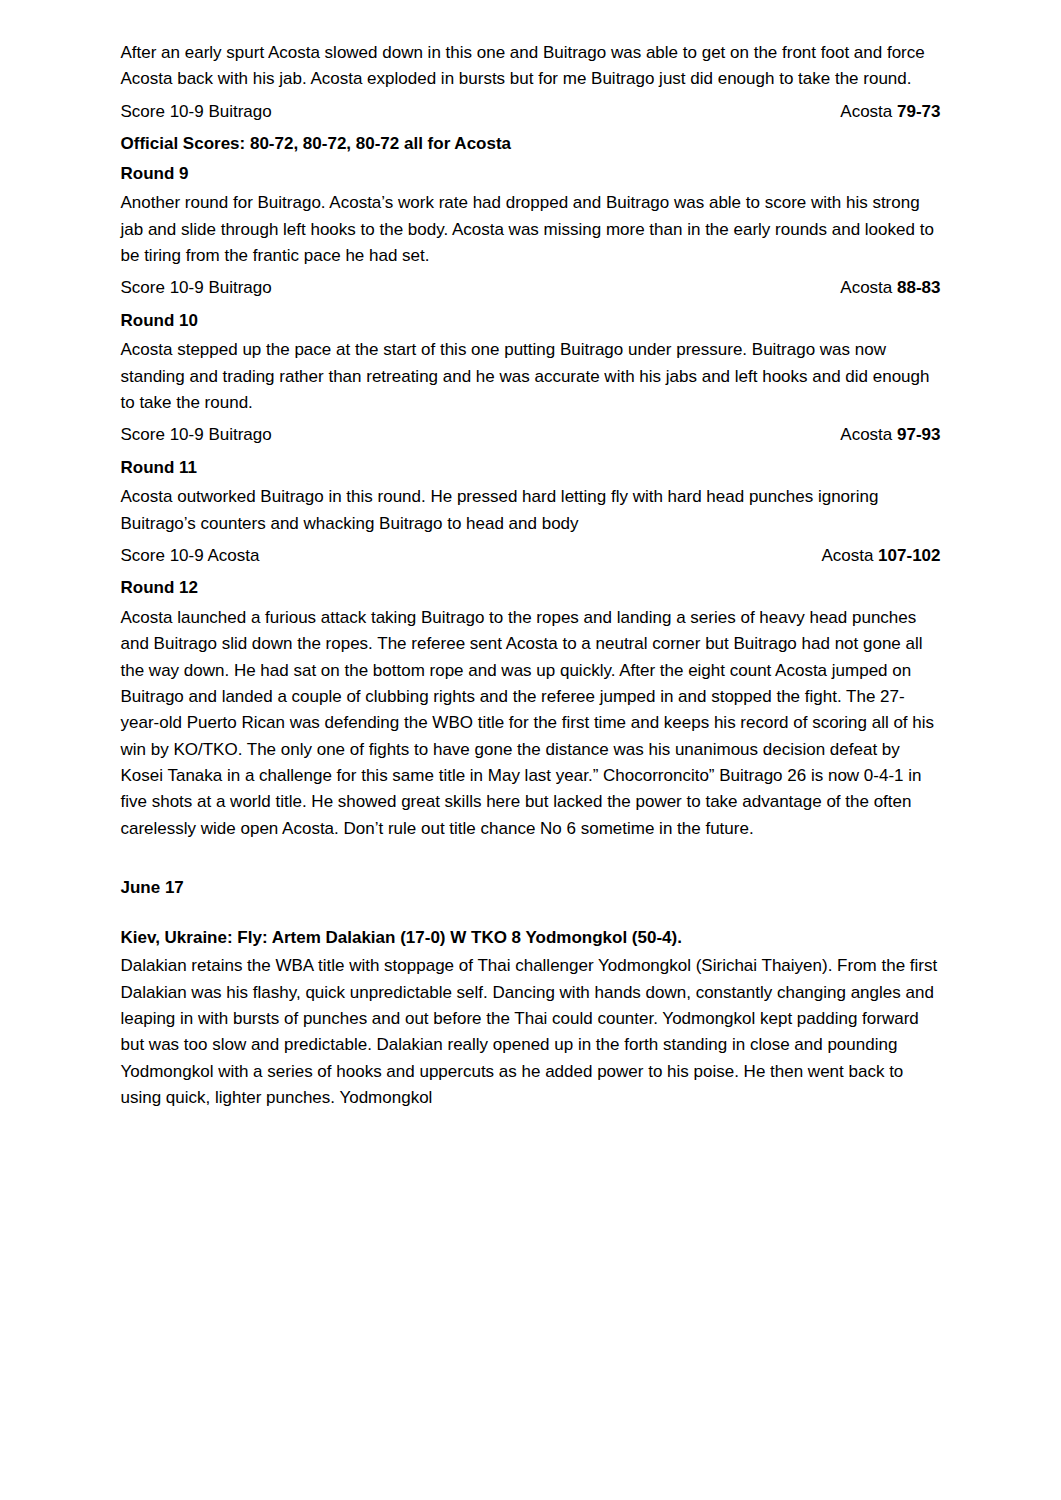After an early spurt Acosta slowed down in this one and Buitrago was able to get on the front foot and force Acosta back with his jab. Acosta exploded in bursts but for me Buitrago just did enough to take the round.
Score 10-9 Buitrago Acosta 79-73
Official Scores: 80-72, 80-72, 80-72 all for Acosta
Round 9
Another round for Buitrago. Acosta’s work rate had dropped and Buitrago was able to score with his strong jab and slide through left hooks to the body. Acosta was missing more than in the early rounds and looked to be tiring from the frantic pace he had set.
Score 10-9 Buitrago Acosta 88-83
Round 10
Acosta stepped up the pace at the start of this one putting Buitrago under pressure. Buitrago was now standing and trading rather than retreating and he was accurate with his jabs and left hooks and did enough to take the round.
Score 10-9 Buitrago Acosta 97-93
Round 11
Acosta outworked Buitrago in this round. He pressed hard letting fly with hard head punches ignoring Buitrago’s counters and whacking Buitrago to head and body
Score 10-9 Acosta Acosta 107-102
Round 12
Acosta launched a furious attack taking Buitrago to the ropes and landing a series of heavy head punches and Buitrago slid down the ropes. The referee sent Acosta to a neutral corner but Buitrago had not gone all the way down. He had sat on the bottom rope and was up quickly. After the eight count Acosta jumped on Buitrago and landed a couple of clubbing rights and the referee jumped in and stopped the fight. The 27-year-old Puerto Rican was defending the WBO title for the first time and keeps his record of scoring all of his win by KO/TKO. The only one of fights to have gone the distance was his unanimous decision defeat by Kosei Tanaka in a challenge for this same title in May last year.” Chocorroncito” Buitrago 26 is now 0-4-1 in five shots at a world title. He showed great skills here but lacked the power to take advantage of the often carelessly wide open Acosta. Don’t rule out title chance No 6 sometime in the future.
June 17
Kiev, Ukraine: Fly: Artem Dalakian (17-0) W TKO 8 Yodmongkol (50-4).
Dalakian retains the WBA title with stoppage of Thai challenger Yodmongkol (Sirichai Thaiyen). From the first Dalakian was his flashy, quick unpredictable self. Dancing with hands down, constantly changing angles and leaping in with bursts of punches and out before the Thai could counter. Yodmongkol kept padding forward but was too slow and predictable. Dalakian really opened up in the forth standing in close and pounding Yodmongkol with a series of hooks and uppercuts as he added power to his poise. He then went back to using quick, lighter punches. Yodmongkol